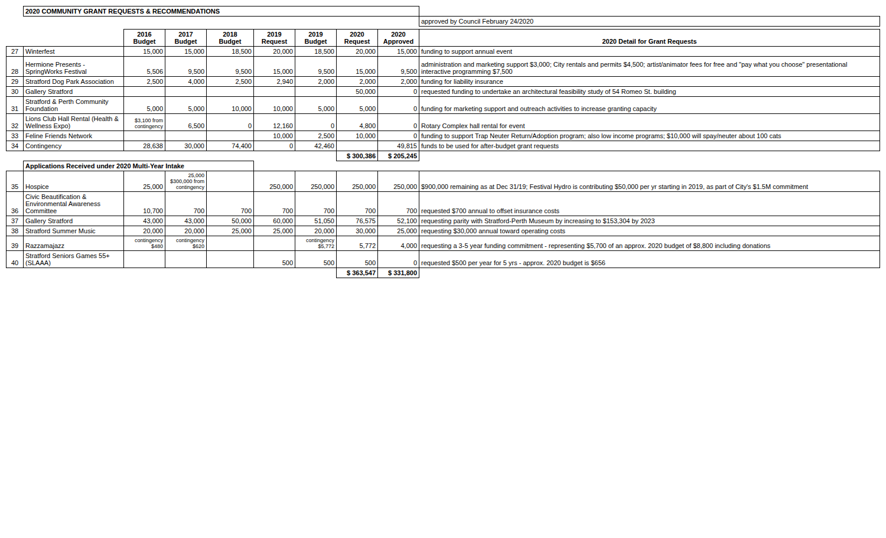| | 2020 COMMUNITY GRANT REQUESTS & RECOMMENDATIONS | |
| | | | | | | | | | approved by Council February 24/2020 |
| | | 2016 Budget | 2017 Budget | 2018 Budget | 2019 Request | 2019 Budget | 2020 Request | 2020 Approved | 2020 Detail for Grant Requests |
| 27 | Winterfest | 15,000 | 15,000 | 18,500 | 20,000 | 18,500 | 20,000 | 15,000 | funding to support annual event |
| 28 | Hermione Presents - SpringWorks Festival | 5,506 | 9,500 | 9,500 | 15,000 | 9,500 | 15,000 | 9,500 | administration and marketing support $3,000; City rentals and permits $4,500; artist/animator fees for free and "pay what you choose" presentational interactive programming $7,500 |
| 29 | Stratford Dog Park Association | 2,500 | 4,000 | 2,500 | 2,940 | 2,000 | 2,000 | 2,000 | funding for liability insurance |
| 30 | Gallery Stratford | | | | | | 50,000 | 0 | requested funding to undertake an architectural feasibility study of 54 Romeo St. building |
| 31 | Stratford & Perth Community Foundation | 5,000 | 5,000 | 10,000 | 10,000 | 5,000 | 5,000 | 0 | funding for marketing support and outreach activities to increase granting capacity |
| 32 | Lions Club Hall Rental (Health & Wellness Expo) | $3,100 from contingency | 6,500 | 0 | 12,160 | 0 | 4,800 | 0 | Rotary Complex hall rental for event |
| 33 | Feline Friends Network | | | | 10,000 | 2,500 | 10,000 | 0 | funding to support Trap Neuter Return/Adoption program; also low income programs; $10,000 will spay/neuter about 100 cats |
| 34 | Contingency | 28,638 | 30,000 | 74,400 | 0 | 42,460 | | 49,815 | funds to be used for after-budget grant requests |
| | | | | | | | $ 300,386 | $ 205,245 | |
| | Applications Received under 2020 Multi-Year Intake | | | | | |
| 35 | Hospice | 25,000 | 25,000 $300,000 from contingency | | 250,000 | 250,000 | 250,000 | 250,000 | $900,000 remaining as at Dec 31/19; Festival Hydro is contributing $50,000 per yr starting in 2019, as part of City's $1.5M commitment |
| 36 | Civic Beautification & Environmental Awareness Committee | 10,700 | 700 | 700 | 700 | 700 | 700 | 700 | requested $700 annual to offset insurance costs |
| 37 | Gallery Stratford | 43,000 | 43,000 | 50,000 | 60,000 | 51,050 | 76,575 | 52,100 | requesting parity with Stratford-Perth Museum by increasing to $153,304 by 2023 |
| 38 | Stratford Summer Music | 20,000 | 20,000 | 25,000 | 25,000 | 20,000 | 30,000 | 25,000 | requesting $30,000 annual toward operating costs |
| 39 | Razzamajazz | contingency $480 | contingency $620 | | | contingency $5,772 | 5,772 | 4,000 | requesting a 3-5 year funding commitment - representing $5,700 of an approx. 2020 budget of $8,800 including donations |
| 40 | Stratford Seniors Games 55+ (SLAAA) | | | | 500 | 500 | 500 | 0 | requested $500 per year for 5 yrs - approx. 2020 budget is $656 |
| | | | | | | | $ 363,547 | $ 331,800 | |